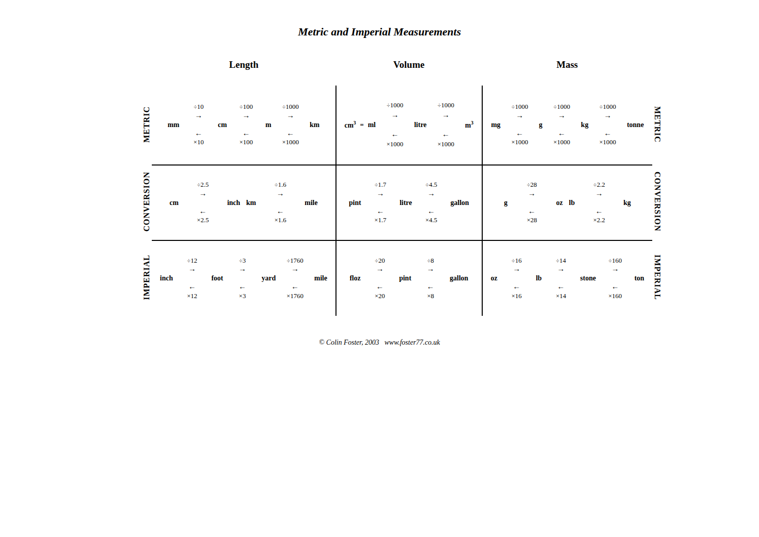Metric and Imperial Measurements
| | Length | Volume | Mass | |
| --- | --- | --- | --- | --- |
| METRIC | / mm / ÷10 / cm / ÷100 / m / ÷1000 / km / / mm / → / cm / → / m / → / km / / mm / / cm / / m / / km / / mm / ← / cm / ← / m / ← / km / / mm / ×10 / cm / ×100 / m / ×1000 / km / | / cm 3 / = / ml / ÷1000 / litre / ÷1000 / m 3 / / cm 3 / = / ml / → / litre / → / m 3 / / cm 3 / = / ml / / litre / / m 3 / / cm 3 / = / ml / ← / litre / ← / m 3 / / cm 3 / = / ml / ×1000 / litre / ×1000 / m 3 / | / mg / ÷1000 / g / ÷1000 / kg / ÷1000 / tonne / / mg / → / g / → / kg / → / tonne / / mg / / g / / kg / / tonne / / mg / ← / g / ← / kg / ← / tonne / / mg / ×1000 / g / ×1000 / kg / ×1000 / tonne / | METRIC |
| CONVERSION | / cm / ÷2.5 / inch / km / ÷1.6 / mile / / cm / → / inch / km / → / mile / / cm / / inch / km / / mile / / cm / ← / inch / km / ← / mile / / cm / ×2.5 / inch / km / ×1.6 / mile / | / pint / ÷1.7 / litre / ÷4.5 / gallon / / pint / → / litre / → / gallon / / pint / / litre / / gallon / / pint / ← / litre / ← / gallon / / pint / ×1.7 / litre / ×4.5 / gallon / | / g / ÷28 / oz / lb / ÷2.2 / kg / / g / → / oz / lb / → / kg / / g / / oz / lb / / kg / / g / ← / oz / lb / ← / kg / / g / ×28 / oz / lb / ×2.2 / kg / | CONVERSION |
| IMPERIAL | / inch / ÷12 / foot / ÷3 / yard / ÷1760 / mile / / inch / → / foot / → / yard / → / mile / / inch / / foot / / yard / / mile / / inch / ← / foot / ← / yard / ← / mile / / inch / ×12 / foot / ×3 / yard / ×1760 / mile / | / floz / ÷20 / pint / ÷8 / gallon / / floz / → / pint / → / gallon / / floz / / pint / / gallon / / floz / ← / pint / ← / gallon / / floz / ×20 / pint / ×8 / gallon / | / oz / ÷16 / lb / ÷14 / stone / ÷160 / ton / / oz / → / lb / → / stone / → / ton / / oz / / lb / / stone / / ton / / oz / ← / lb / ← / stone / ← / ton / / oz / ×16 / lb / ×14 / stone / ×160 / ton / | IMPERIAL |
© Colin Foster, 2003 www.foster77.co.uk